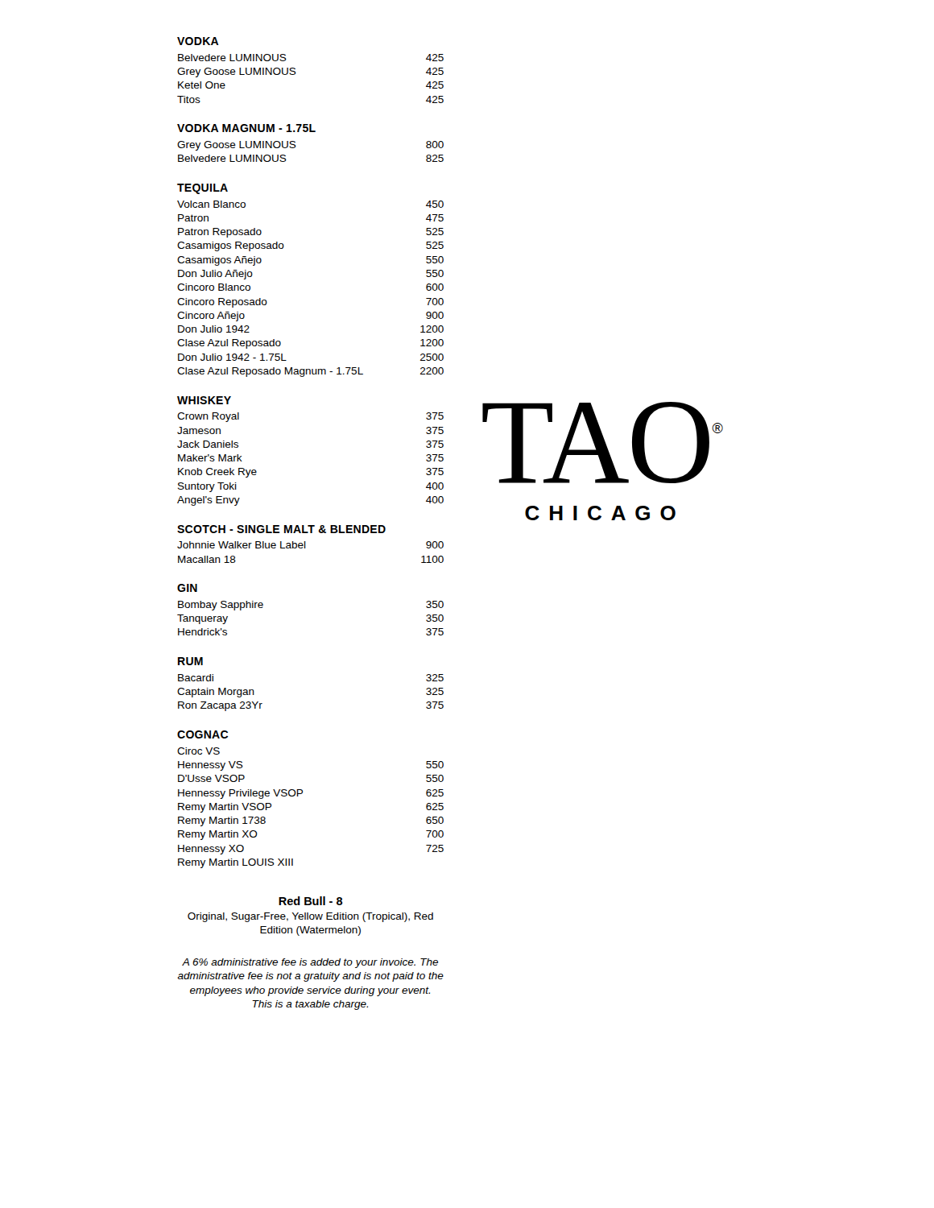Vodka
| Belvedere LUMINOUS | 425 |
| Grey Goose LUMINOUS | 425 |
| Ketel One | 425 |
| Titos | 425 |
Vodka Magnum - 1.75L
| Grey Goose LUMINOUS | 800 |
| Belvedere LUMINOUS | 825 |
Tequila
| Volcan Blanco | 450 |
| Patron | 475 |
| Patron Reposado | 525 |
| Casamigos Reposado | 525 |
| Casamigos Añejo | 550 |
| Don Julio Añejo | 550 |
| Cincoro Blanco | 600 |
| Cincoro Reposado | 700 |
| Cincoro Añejo | 900 |
| Don Julio 1942 | 1200 |
| Clase Azul Reposado | 1200 |
| Don Julio 1942 - 1.75L | 2500 |
| Clase Azul Reposado Magnum - 1.75L | 2200 |
Whiskey
| Crown Royal | 375 |
| Jameson | 375 |
| Jack Daniels | 375 |
| Maker's Mark | 375 |
| Knob Creek Rye | 375 |
| Suntory Toki | 400 |
| Angel's Envy | 400 |
Scotch - Single Malt & Blended
| Johnnie Walker Blue Label | 900 |
| Macallan 18 | 1100 |
Gin
| Bombay Sapphire | 350 |
| Tanqueray | 350 |
| Hendrick's | 375 |
Rum
| Bacardi | 325 |
| Captain Morgan | 325 |
| Ron Zacapa 23Yr | 375 |
Cognac
| Ciroc VS | |
| Hennessy VS | 550 |
| D'Usse VSOP | 550 |
| Hennessy Privilege VSOP | 625 |
| Remy Martin VSOP | 625 |
| Remy Martin 1738 | 650 |
| Remy Martin XO | 700 |
| Hennessy XO | 725 |
| Remy Martin LOUIS XIII | |
TAO®
CHICAGO
Red Bull - 8
Original, Sugar-Free, Yellow Edition (Tropical), Red Edition (Watermelon)
A 6% administrative fee is added to your invoice. The administrative fee is not a gratuity and is not paid to the employees who provide service during your event.
This is a taxable charge.